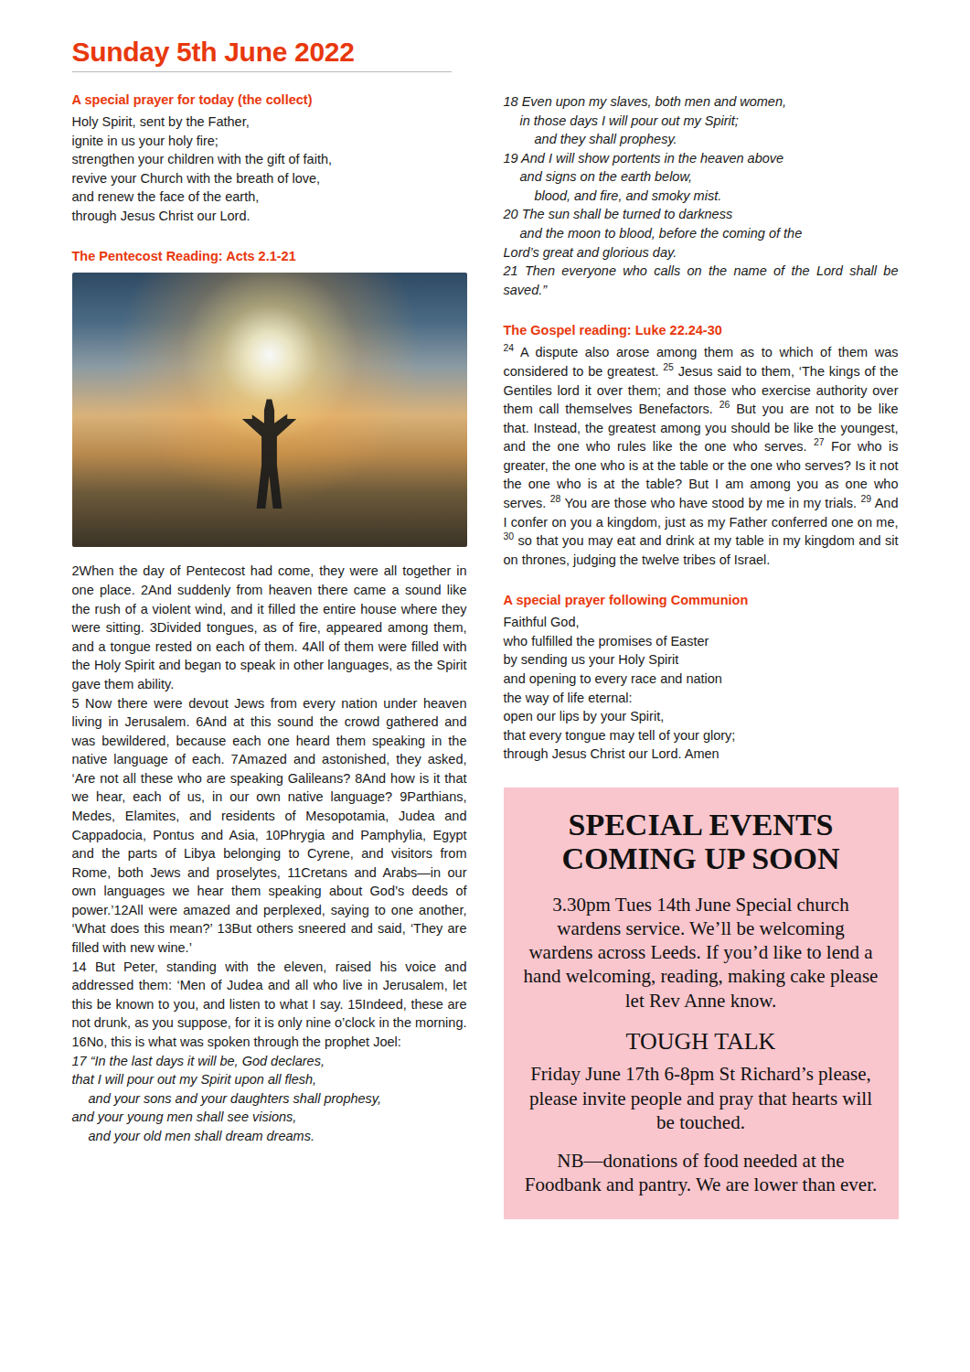Sunday 5th June 2022
A special prayer for today (the collect)
Holy Spirit, sent by the Father,
ignite in us your holy fire;
strengthen your children with the gift of faith,
revive your Church with the breath of love,
and renew the face of the earth,
through Jesus Christ our Lord.
The Pentecost Reading: Acts 2.1-21
2When the day of Pentecost had come, they were all together in one place. 2And suddenly from heaven there came a sound like the rush of a violent wind, and it filled the entire house where they were sitting. 3Divided tongues, as of fire, appeared among them, and a tongue rested on each of them. 4All of them were filled with the Holy Spirit and began to speak in other languages, as the Spirit gave them ability.
5 Now there were devout Jews from every nation under heaven living in Jerusalem. 6And at this sound the crowd gathered and was bewildered, because each one heard them speaking in the native language of each. 7Amazed and astonished, they asked, ‘Are not all these who are speaking Galileans? 8And how is it that we hear, each of us, in our own native language? 9Parthians, Medes, Elamites, and residents of Mesopotamia, Judea and Cappadocia, Pontus and Asia, 10Phrygia and Pamphylia, Egypt and the parts of Libya belonging to Cyrene, and visitors from Rome, both Jews and proselytes, 11Cretans and Arabs—in our own languages we hear them speaking about God’s deeds of power.’12All were amazed and perplexed, saying to one another, ‘What does this mean?’ 13But others sneered and said, ‘They are filled with new wine.’
14 But Peter, standing with the eleven, raised his voice and addressed them: ‘Men of Judea and all who live in Jerusalem, let this be known to you, and listen to what I say. 15Indeed, these are not drunk, as you suppose, for it is only nine o’clock in the morning. 16No, this is what was spoken through the prophet Joel:
17 “In the last days it will be, God declares,
that I will pour out my Spirit upon all flesh,
and your sons and your daughters shall prophesy,
and your young men shall see visions,
and your old men shall dream dreams.
18 Even upon my slaves, both men and women,
in those days I will pour out my Spirit;
and they shall prophesy.
19 And I will show portents in the heaven above
and signs on the earth below,
blood, and fire, and smoky mist.
20 The sun shall be turned to darkness
and the moon to blood, before the coming of the
Lord’s great and glorious day.
21 Then everyone who calls on the name of the Lord shall be saved.”
The Gospel reading: Luke 22.24-30
24 A dispute also arose among them as to which of them was considered to be greatest. 25 Jesus said to them, ‘The kings of the Gentiles lord it over them; and those who exercise authority over them call themselves Benefactors. 26 But you are not to be like that. Instead, the greatest among you should be like the youngest, and the one who rules like the one who serves. 27 For who is greater, the one who is at the table or the one who serves? Is it not the one who is at the table? But I am among you as one who serves. 28 You are those who have stood by me in my trials. 29 And I confer on you a kingdom, just as my Father conferred one on me, 30 so that you may eat and drink at my table in my kingdom and sit on thrones, judging the twelve tribes of Israel.
A special prayer following Communion
Faithful God,
who fulfilled the promises of Easter
by sending us your Holy Spirit
and opening to every race and nation
the way of life eternal:
open our lips by your Spirit,
that every tongue may tell of your glory;
through Jesus Christ our Lord. Amen
SPECIAL EVENTS
COMING UP SOON
3.30pm Tues 14th June Special church wardens service. We’ll be welcoming wardens across Leeds. If you’d like to lend a hand welcoming, reading, making cake please let Rev Anne know.
TOUGH TALK
Friday June 17th 6-8pm St Richard’s please, please invite people and pray that hearts will be touched.
NB—donations of food needed at the Foodbank and pantry. We are lower than ever.